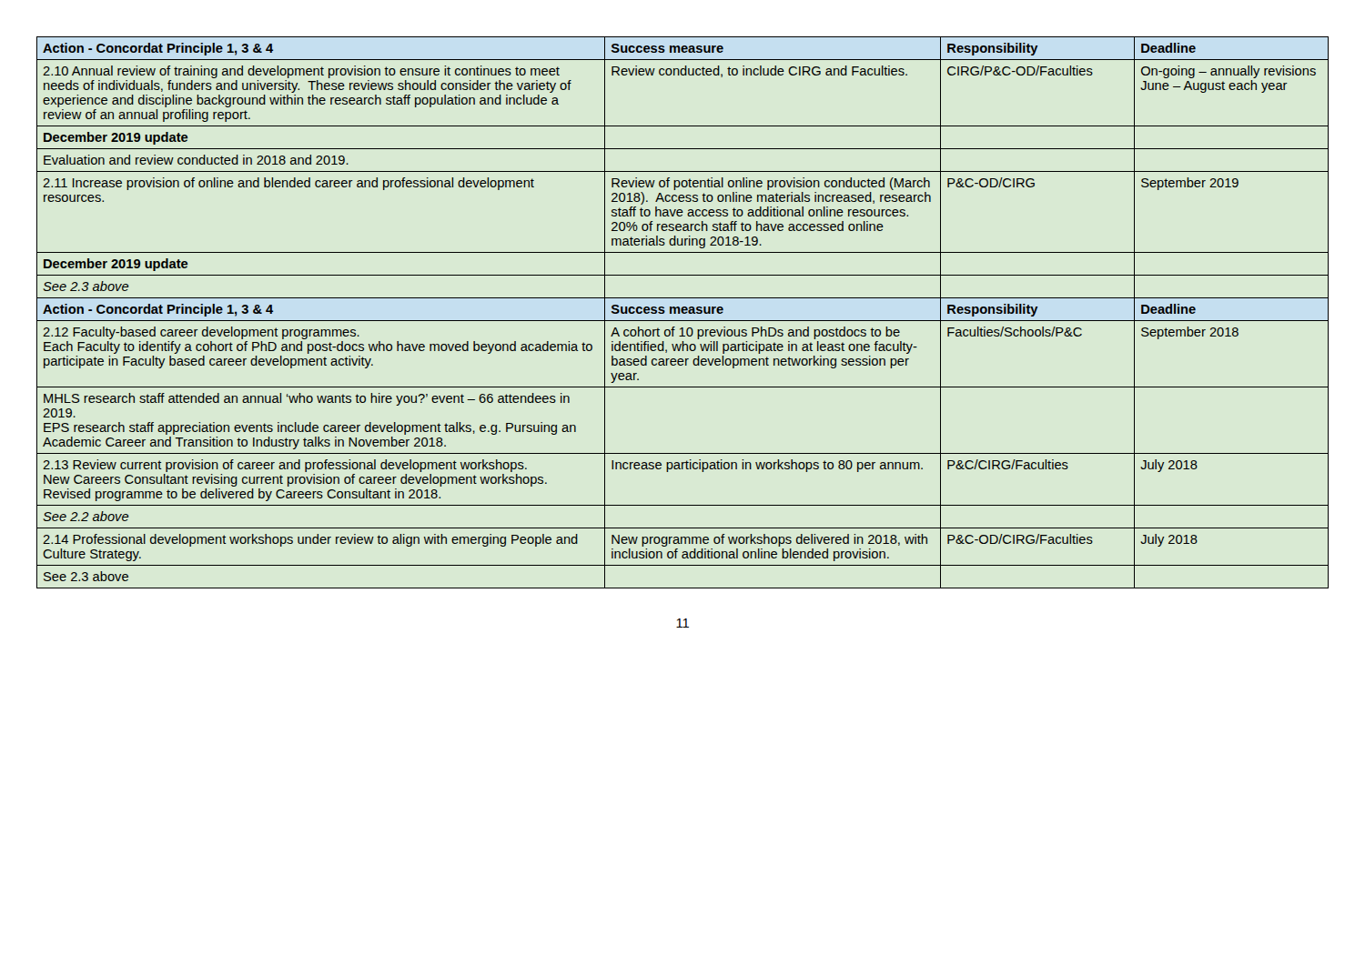| Action - Concordat Principle 1, 3 & 4 | Success measure | Responsibility | Deadline |
| --- | --- | --- | --- |
| 2.10 Annual review of training and development provision to ensure it continues to meet needs of individuals, funders and university. These reviews should consider the variety of experience and discipline background within the research staff population and include a review of an annual profiling report. | Review conducted, to include CIRG and Faculties. | CIRG/P&C-OD/Faculties | On-going – annually revisions June – August each year |
| December 2019 update | | | |
| Evaluation and review conducted in 2018 and 2019. | | | |
| 2.11 Increase provision of online and blended career and professional development resources. | Review of potential online provision conducted (March 2018). Access to online materials increased, research staff to have access to additional online resources. 20% of research staff to have accessed online materials during 2018-19. | P&C-OD/CIRG | September 2019 |
| December 2019 update | | | |
| See 2.3 above | | | |
| Action - Concordat Principle 1, 3 & 4 | Success measure | Responsibility | Deadline |
| 2.12 Faculty-based career development programmes. Each Faculty to identify a cohort of PhD and post-docs who have moved beyond academia to participate in Faculty based career development activity. | A cohort of 10 previous PhDs and postdocs to be identified, who will participate in at least one faculty-based career development networking session per year. | Faculties/Schools/P&C | September 2018 |
| MHLS research staff attended an annual ‘who wants to hire you?’ event – 66 attendees in 2019. EPS research staff appreciation events include career development talks, e.g. Pursuing an Academic Career and Transition to Industry talks in November 2018. | | | |
| 2.13 Review current provision of career and professional development workshops. New Careers Consultant revising current provision of career development workshops. Revised programme to be delivered by Careers Consultant in 2018. | Increase participation in workshops to 80 per annum. | P&C/CIRG/Faculties | July 2018 |
| See 2.2 above | | | |
| 2.14 Professional development workshops under review to align with emerging People and Culture Strategy. | New programme of workshops delivered in 2018, with inclusion of additional online blended provision. | P&C-OD/CIRG/Faculties | July 2018 |
| See 2.3 above | | | |
11